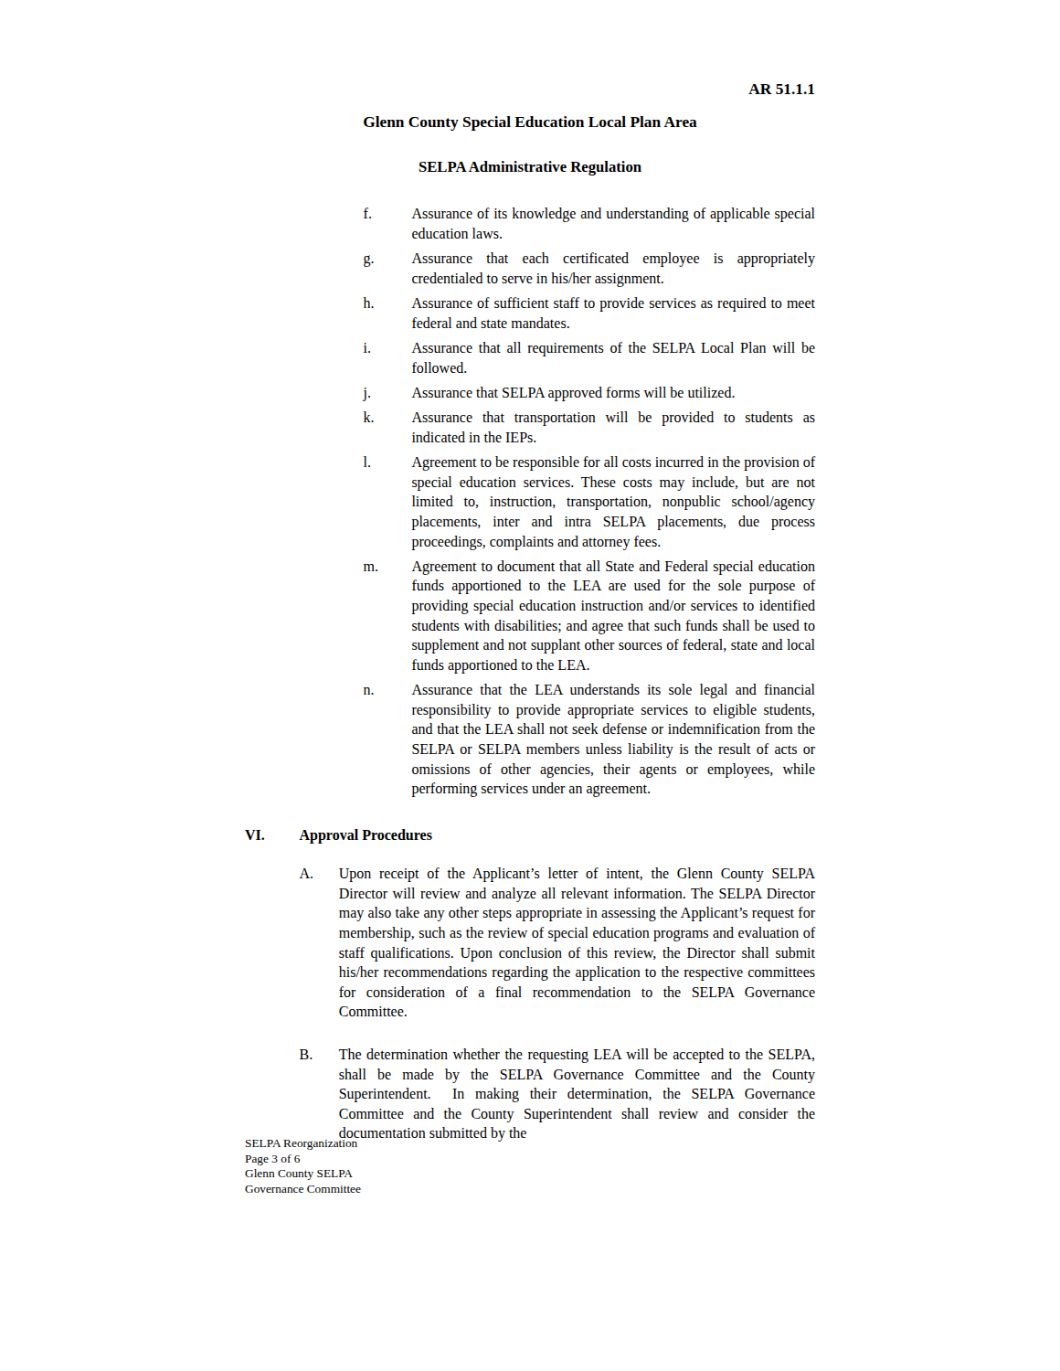AR 51.1.1
Glenn County Special Education Local Plan Area
SELPA Administrative Regulation
f. Assurance of its knowledge and understanding of applicable special education laws.
g. Assurance that each certificated employee is appropriately credentialed to serve in his/her assignment.
h. Assurance of sufficient staff to provide services as required to meet federal and state mandates.
i. Assurance that all requirements of the SELPA Local Plan will be followed.
j. Assurance that SELPA approved forms will be utilized.
k. Assurance that transportation will be provided to students as indicated in the IEPs.
l. Agreement to be responsible for all costs incurred in the provision of special education services. These costs may include, but are not limited to, instruction, transportation, nonpublic school/agency placements, inter and intra SELPA placements, due process proceedings, complaints and attorney fees.
m. Agreement to document that all State and Federal special education funds apportioned to the LEA are used for the sole purpose of providing special education instruction and/or services to identified students with disabilities; and agree that such funds shall be used to supplement and not supplant other sources of federal, state and local funds apportioned to the LEA.
n. Assurance that the LEA understands its sole legal and financial responsibility to provide appropriate services to eligible students, and that the LEA shall not seek defense or indemnification from the SELPA or SELPA members unless liability is the result of acts or omissions of other agencies, their agents or employees, while performing services under an agreement.
VI. Approval Procedures
A. Upon receipt of the Applicant’s letter of intent, the Glenn County SELPA Director will review and analyze all relevant information. The SELPA Director may also take any other steps appropriate in assessing the Applicant’s request for membership, such as the review of special education programs and evaluation of staff qualifications. Upon conclusion of this review, the Director shall submit his/her recommendations regarding the application to the respective committees for consideration of a final recommendation to the SELPA Governance Committee.
B. The determination whether the requesting LEA will be accepted to the SELPA, shall be made by the SELPA Governance Committee and the County Superintendent. In making their determination, the SELPA Governance Committee and the County Superintendent shall review and consider the documentation submitted by the
SELPA Reorganization
Page 3 of 6
Glenn County SELPA
Governance Committee